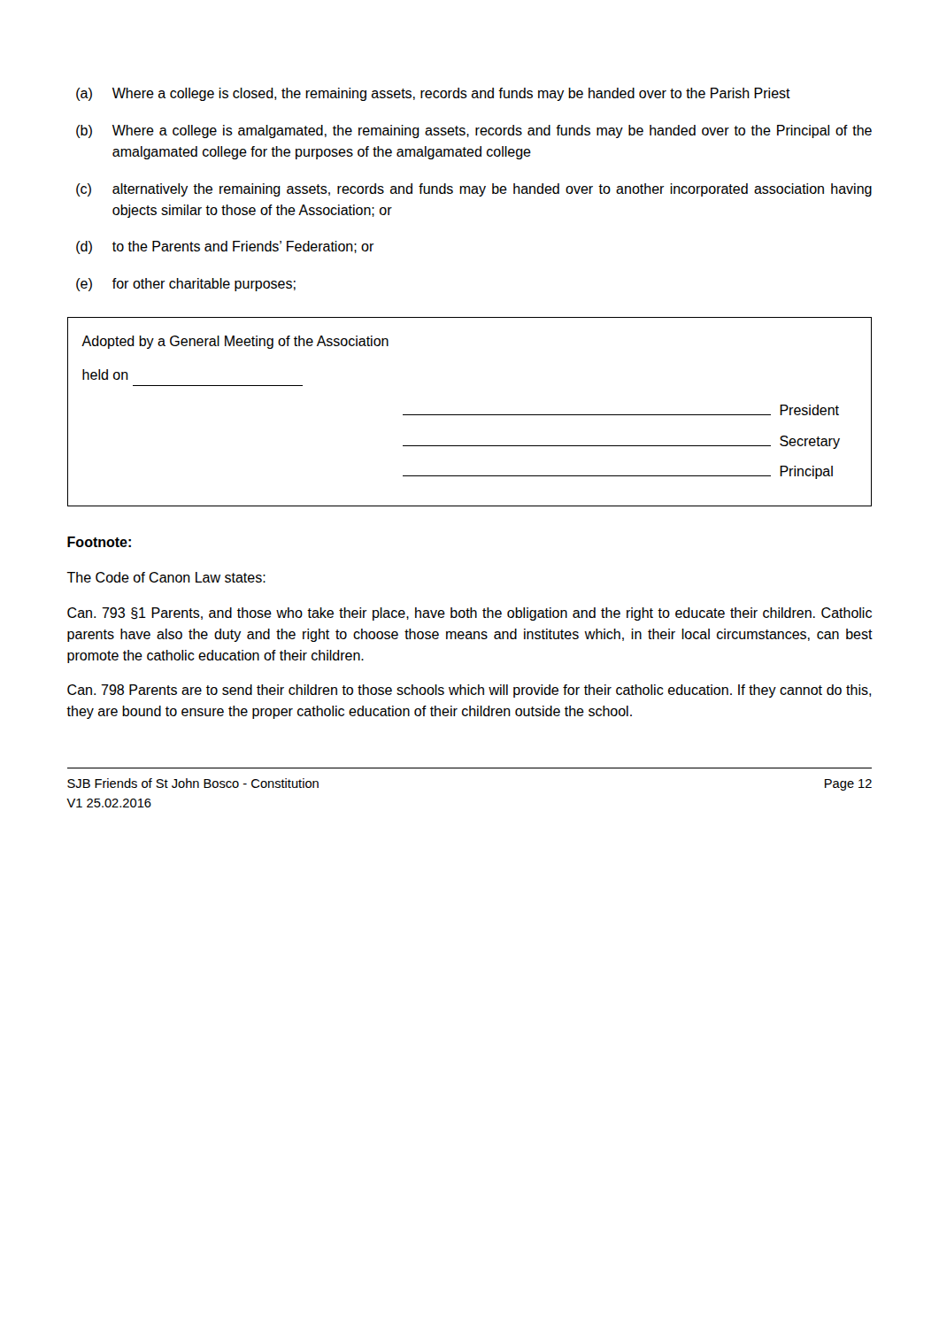(a) Where a college is closed, the remaining assets, records and funds may be handed over to the Parish Priest
(b) Where a college is amalgamated, the remaining assets, records and funds may be handed over to the Principal of the amalgamated college for the purposes of the amalgamated college
(c) alternatively the remaining assets, records and funds may be handed over to another incorporated association having objects similar to those of the Association; or
(d) to the Parents and Friends’ Federation; or
(e) for other charitable purposes;
Adopted by a General Meeting of the Association
held on
President
Secretary
Principal
Footnote:
The Code of Canon Law states:
Can. 793 §1 Parents, and those who take their place, have both the obligation and the right to educate their children. Catholic parents have also the duty and the right to choose those means and institutes which, in their local circumstances, can best promote the catholic education of their children.
Can. 798 Parents are to send their children to those schools which will provide for their catholic education. If they cannot do this, they are bound to ensure the proper catholic education of their children outside the school.
SJB Friends of St John Bosco - Constitution V1 25.02.2016
Page 12